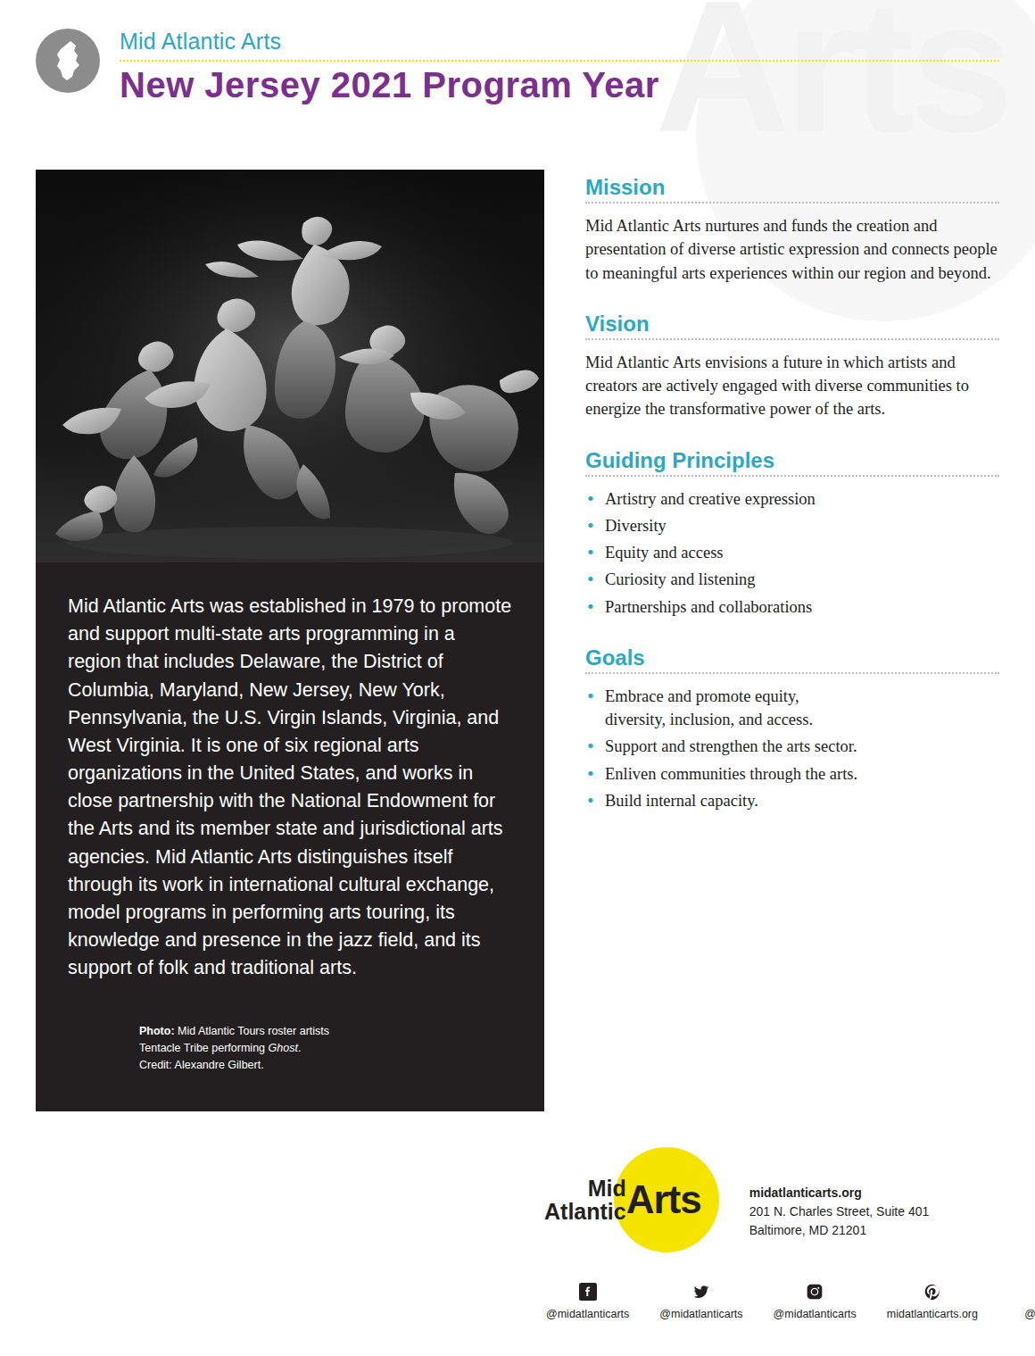Arts
Mid Atlantic Arts
New Jersey 2021 Program Year
Mid Atlantic Arts was established in 1979 to promote and support multi-state arts programming in a region that includes Delaware, the District of Columbia, Maryland, New Jersey, New York, Pennsylvania, the U.S. Virgin Islands, Virginia, and West Virginia. It is one of six regional arts organizations in the United States, and works in close partnership with the National Endowment for the Arts and its member state and jurisdictional arts agencies. Mid Atlantic Arts distinguishes itself through its work in international cultural exchange, model programs in performing arts touring, its knowledge and presence in the jazz field, and its support of folk and traditional arts.
Photo: Mid Atlantic Tours roster artists
Tentacle Tribe performing Ghost.
Credit: Alexandre Gilbert.
Mission
Mid Atlantic Arts nurtures and funds the creation and presentation of diverse artistic expression and connects people to meaningful arts experiences within our region and beyond.
Vision
Mid Atlantic Arts envisions a future in which artists and creators are actively engaged with diverse communities to energize the trans­formative power of the arts.
Guiding Principles
Artistry and creative expression
Diversity
Equity and access
Curiosity and listening
Partnerships and collaborations
Goals
Embrace and promote equity,diversity, inclusion, and access.
Support and strengthen the arts sector.
Enliven communities through the arts.
Build internal capacity.
Mid
Atlantic
Arts
midatlanticarts.org
201 N. Charles Street, Suite 401
Baltimore, MD 21201
@midatlanticarts
@midatlanticarts
@midatlanticarts
midatlanticarts.org
@midarts